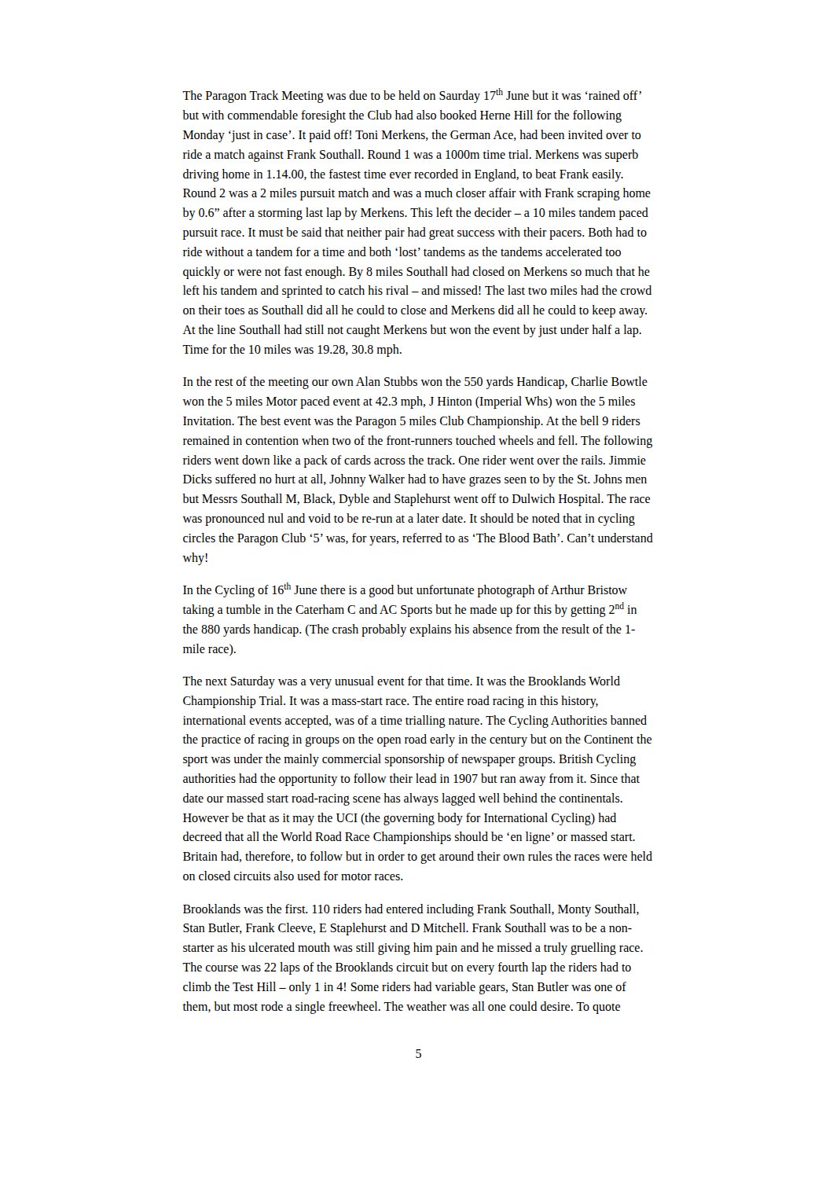The Paragon Track Meeting was due to be held on Saurday 17th June but it was ‘rained off’ but with commendable foresight the Club had also booked Herne Hill for the following Monday ‘just in case’. It paid off! Toni Merkens, the German Ace, had been invited over to ride a match against Frank Southall. Round 1 was a 1000m time trial. Merkens was superb driving home in 1.14.00, the fastest time ever recorded in England, to beat Frank easily. Round 2 was a 2 miles pursuit match and was a much closer affair with Frank scraping home by 0.6” after a storming last lap by Merkens. This left the decider – a 10 miles tandem paced pursuit race. It must be said that neither pair had great success with their pacers. Both had to ride without a tandem for a time and both ‘lost’ tandems as the tandems accelerated too quickly or were not fast enough. By 8 miles Southall had closed on Merkens so much that he left his tandem and sprinted to catch his rival – and missed! The last two miles had the crowd on their toes as Southall did all he could to close and Merkens did all he could to keep away. At the line Southall had still not caught Merkens but won the event by just under half a lap. Time for the 10 miles was 19.28, 30.8 mph.
In the rest of the meeting our own Alan Stubbs won the 550 yards Handicap, Charlie Bowtle won the 5 miles Motor paced event at 42.3 mph, J Hinton (Imperial Whs) won the 5 miles Invitation. The best event was the Paragon 5 miles Club Championship. At the bell 9 riders remained in contention when two of the front-runners touched wheels and fell. The following riders went down like a pack of cards across the track. One rider went over the rails. Jimmie Dicks suffered no hurt at all, Johnny Walker had to have grazes seen to by the St. Johns men but Messrs Southall M, Black, Dyble and Staplehurst went off to Dulwich Hospital. The race was pronounced nul and void to be re-run at a later date. It should be noted that in cycling circles the Paragon Club ‘5’ was, for years, referred to as ‘The Blood Bath’. Can’t understand why!
In the Cycling of 16th June there is a good but unfortunate photograph of Arthur Bristow taking a tumble in the Caterham C and AC Sports but he made up for this by getting 2nd in the 880 yards handicap. (The crash probably explains his absence from the result of the 1-mile race).
The next Saturday was a very unusual event for that time. It was the Brooklands World Championship Trial. It was a mass-start race. The entire road racing in this history, international events accepted, was of a time trialling nature. The Cycling Authorities banned the practice of racing in groups on the open road early in the century but on the Continent the sport was under the mainly commercial sponsorship of newspaper groups. British Cycling authorities had the opportunity to follow their lead in 1907 but ran away from it. Since that date our massed start road-racing scene has always lagged well behind the continentals. However be that as it may the UCI (the governing body for International Cycling) had decreed that all the World Road Race Championships should be ‘en ligne’ or massed start. Britain had, therefore, to follow but in order to get around their own rules the races were held on closed circuits also used for motor races.
Brooklands was the first. 110 riders had entered including Frank Southall, Monty Southall, Stan Butler, Frank Cleeve, E Staplehurst and D Mitchell. Frank Southall was to be a non-starter as his ulcerated mouth was still giving him pain and he missed a truly gruelling race. The course was 22 laps of the Brooklands circuit but on every fourth lap the riders had to climb the Test Hill – only 1 in 4! Some riders had variable gears, Stan Butler was one of them, but most rode a single freewheel. The weather was all one could desire. To quote
5